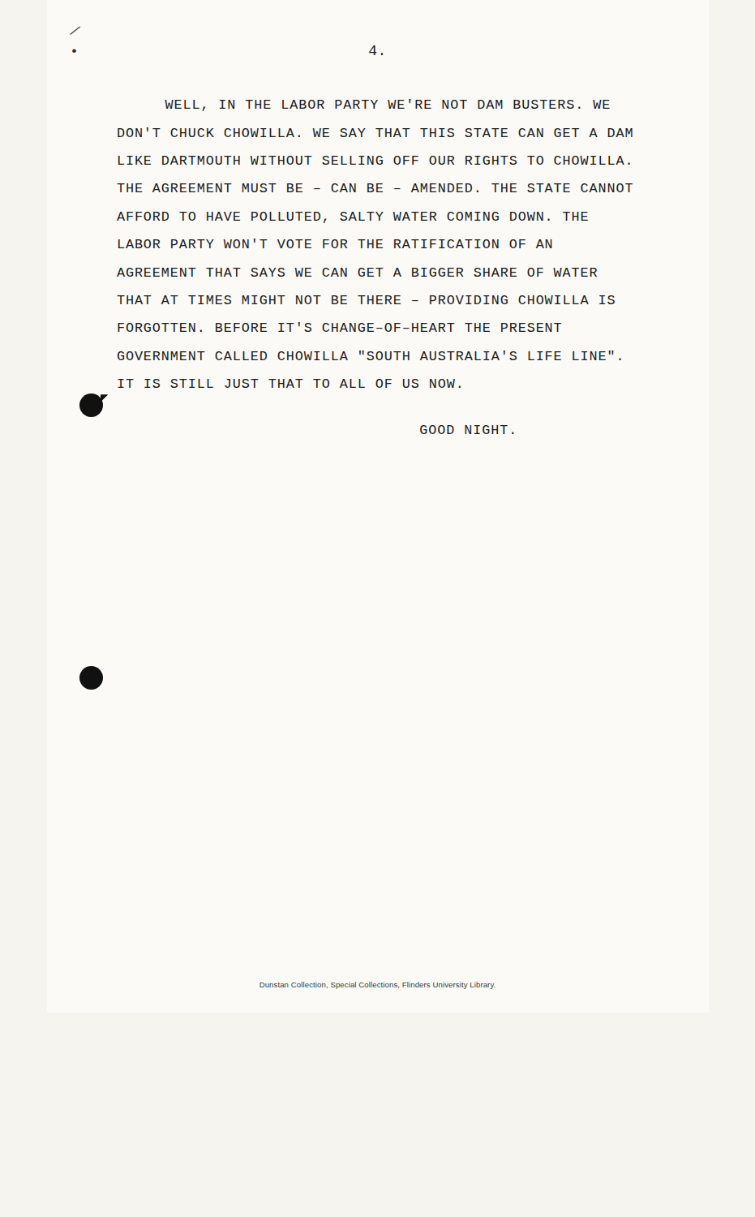⁄ •
4.
WELL, IN THE LABOR PARTY WE'RE NOT DAM BUSTERS. WE DON'T CHUCK CHOWILLA. WE SAY THAT THIS STATE CAN GET A DAM LIKE DARTMOUTH WITHOUT SELLING OFF OUR RIGHTS TO CHOWILLA. THE AGREEMENT MUST BE – CAN BE – AMENDED. THE STATE CANNOT AFFORD TO HAVE POLLUTED, SALTY WATER COMING DOWN. THE LABOR PARTY WON'T VOTE FOR THE RATIFICATION OF AN AGREEMENT THAT SAYS WE CAN GET A BIGGER SHARE OF WATER THAT AT TIMES MIGHT NOT BE THERE – PROVIDING CHOWILLA IS FORGOTTEN. BEFORE IT'S CHANGE–OF–HEART THE PRESENT GOVERNMENT CALLED CHOWILLA "SOUTH AUSTRALIA'S LIFE LINE". IT IS STILL JUST THAT TO ALL OF US NOW.
GOOD NIGHT.
Dunstan Collection, Special Collections, Flinders University Library.